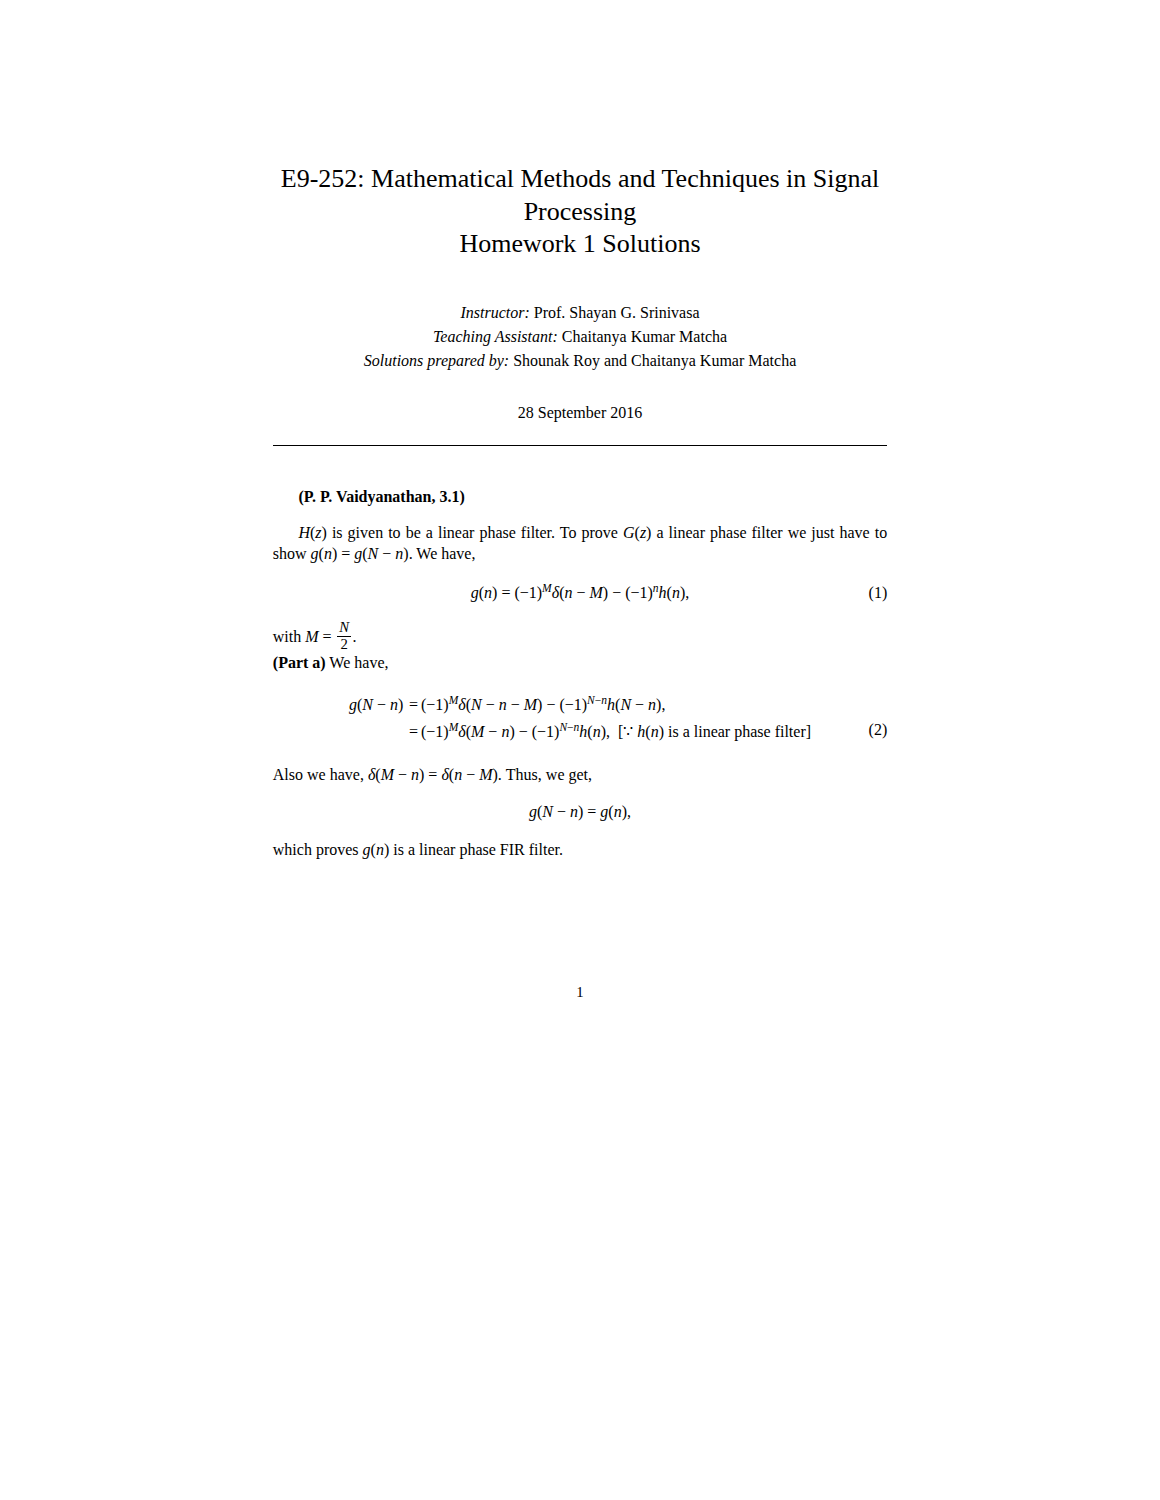E9-252: Mathematical Methods and Techniques in Signal
Processing
Homework 1 Solutions
Instructor: Prof. Shayan G. Srinivasa
Teaching Assistant: Chaitanya Kumar Matcha
Solutions prepared by: Shounak Roy and Chaitanya Kumar Matcha
28 September 2016
(P. P. Vaidyanathan, 3.1)
H(z) is given to be a linear phase filter. To prove G(z) a linear phase filter we just have to show g(n) = g(N − n). We have,
g(n) = (−1)Mδ(n − M) − (−1)nh(n), (1)
with M = N 2.
(Part a) We have,
| g ( N − n ) | = | (−1) M δ ( N − n − M ) − (−1) N − n h ( N − n ), |
| | = | (−1) M δ ( M − n ) − (−1) N − n h ( n ), [ ∵ h ( n ) is a linear phase filter] |
(2)
Also we have, δ(M − n) = δ(n − M). Thus, we get,
g(N − n) = g(n),
which proves g(n) is a linear phase FIR filter.
1